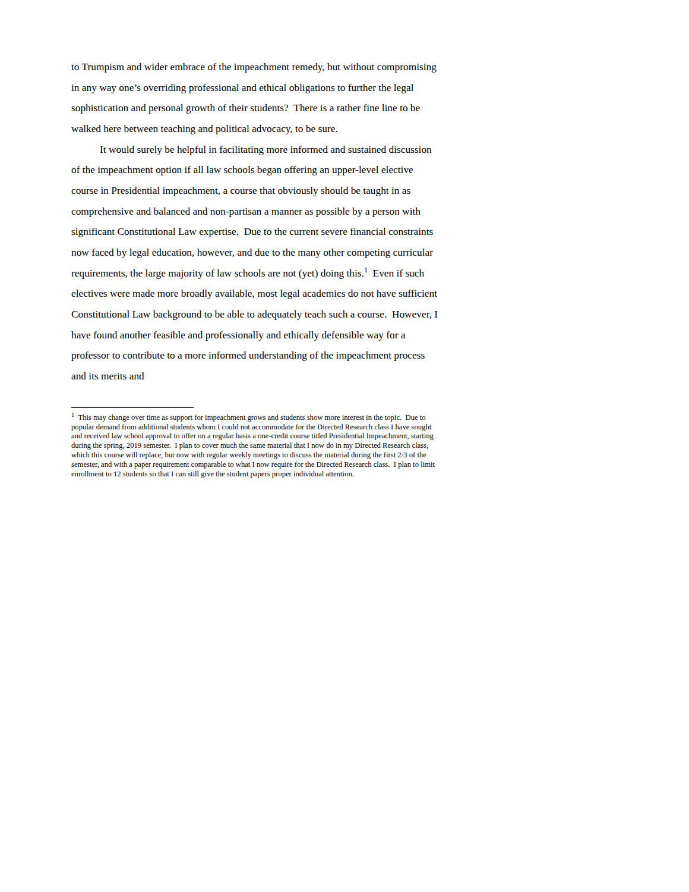to Trumpism and wider embrace of the impeachment remedy, but without compromising in any way one’s overriding professional and ethical obligations to further the legal sophistication and personal growth of their students? There is a rather fine line to be walked here between teaching and political advocacy, to be sure.
It would surely be helpful in facilitating more informed and sustained discussion of the impeachment option if all law schools began offering an upper-level elective course in Presidential impeachment, a course that obviously should be taught in as comprehensive and balanced and non-partisan a manner as possible by a person with significant Constitutional Law expertise. Due to the current severe financial constraints now faced by legal education, however, and due to the many other competing curricular requirements, the large majority of law schools are not (yet) doing this.1 Even if such electives were made more broadly available, most legal academics do not have sufficient Constitutional Law background to be able to adequately teach such a course. However, I have found another feasible and professionally and ethically defensible way for a professor to contribute to a more informed understanding of the impeachment process and its merits and
1 This may change over time as support for impeachment grows and students show more interest in the topic. Due to popular demand from additional students whom I could not accommodate for the Directed Research class I have sought and received law school approval to offer on a regular basis a one-credit course titled Presidential Impeachment, starting during the spring, 2019 semester. I plan to cover much the same material that I now do in my Directed Research class, which this course will replace, but now with regular weekly meetings to discuss the material during the first 2/3 of the semester, and with a paper requirement comparable to what I now require for the Directed Research class. I plan to limit enrollment to 12 students so that I can still give the student papers proper individual attention.